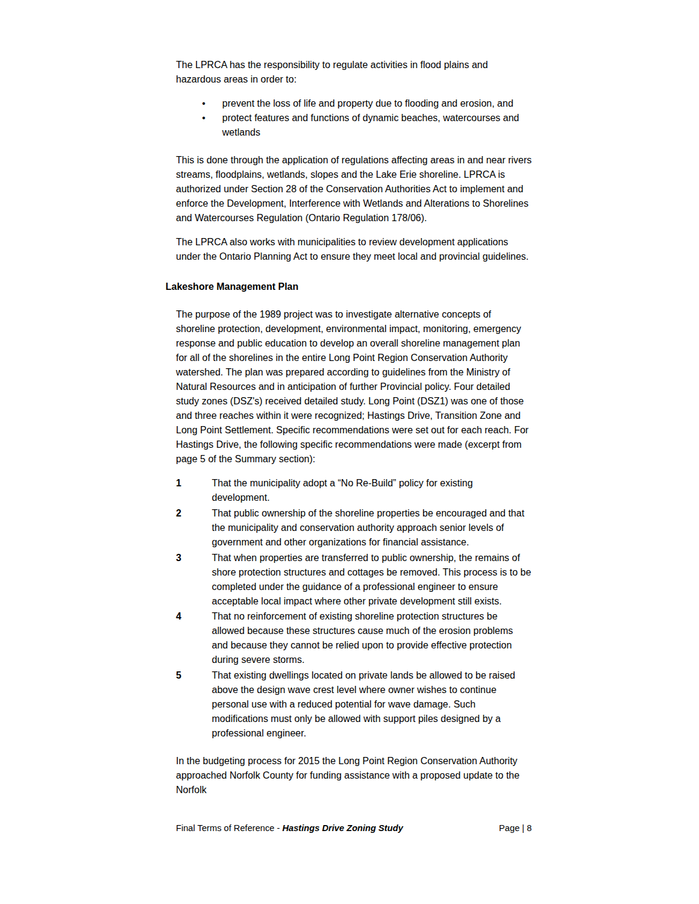The LPRCA has the responsibility to regulate activities in flood plains and hazardous areas in order to:
prevent the loss of life and property due to flooding and erosion, and
protect features and functions of dynamic beaches, watercourses and wetlands
This is done through the application of regulations affecting areas in and near rivers streams, floodplains, wetlands, slopes and the Lake Erie shoreline. LPRCA is authorized under Section 28 of the Conservation Authorities Act to implement and enforce the Development, Interference with Wetlands and Alterations to Shorelines and Watercourses Regulation (Ontario Regulation 178/06).
The LPRCA also works with municipalities to review development applications under the Ontario Planning Act to ensure they meet local and provincial guidelines.
Lakeshore Management Plan
The purpose of the 1989 project was to investigate alternative concepts of shoreline protection, development, environmental impact, monitoring, emergency response and public education to develop an overall shoreline management plan for all of the shorelines in the entire Long Point Region Conservation Authority watershed. The plan was prepared according to guidelines from the Ministry of Natural Resources and in anticipation of further Provincial policy. Four detailed study zones (DSZ's) received detailed study. Long Point (DSZ1) was one of those and three reaches within it were recognized; Hastings Drive, Transition Zone and Long Point Settlement. Specific recommendations were set out for each reach. For Hastings Drive, the following specific recommendations were made (excerpt from page 5 of the Summary section):
That the municipality adopt a “No Re-Build” policy for existing development.
That public ownership of the shoreline properties be encouraged and that the municipality and conservation authority approach senior levels of government and other organizations for financial assistance.
That when properties are transferred to public ownership, the remains of shore protection structures and cottages be removed. This process is to be completed under the guidance of a professional engineer to ensure acceptable local impact where other private development still exists.
That no reinforcement of existing shoreline protection structures be allowed because these structures cause much of the erosion problems and because they cannot be relied upon to provide effective protection during severe storms.
That existing dwellings located on private lands be allowed to be raised above the design wave crest level where owner wishes to continue personal use with a reduced potential for wave damage. Such modifications must only be allowed with support piles designed by a professional engineer.
In the budgeting process for 2015 the Long Point Region Conservation Authority approached Norfolk County for funding assistance with a proposed update to the Norfolk
Final Terms of Reference - Hastings Drive Zoning Study Page | 8